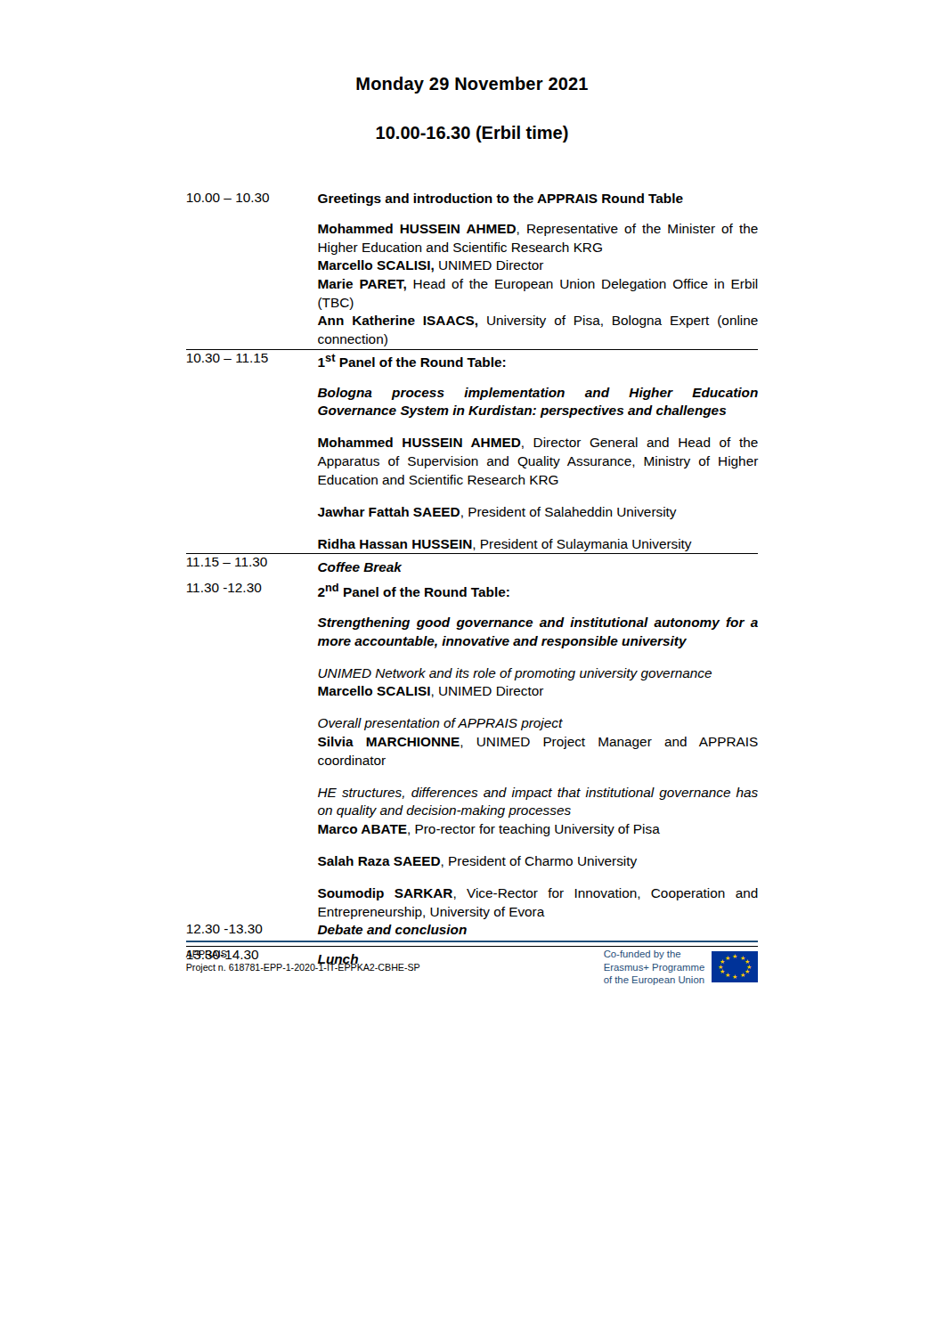Monday 29 November 2021
10.00-16.30 (Erbil time)
| 10.00 – 10.30 | Greetings and introduction to the APPRAIS Round Table Mohammed HUSSEIN AHMED , Representative of the Minister of the Higher Education and Scientific Research KRG Marcello SCALISI, UNIMED Director Marie PARET, Head of the European Union Delegation Office in Erbil (TBC) Ann Katherine ISAACS, University of Pisa, Bologna Expert (online connection) |
| 10.30 – 11.15 | 1 st Panel of the Round Table: Bologna process implementation and Higher Education Governance System in Kurdistan: perspectives and challenges Mohammed HUSSEIN AHMED , Director General and Head of the Apparatus of Supervision and Quality Assurance, Ministry of Higher Education and Scientific Research KRG Jawhar Fattah SAEED , President of Salaheddin University Ridha Hassan HUSSEIN , President of Sulaymania University |
| 11.15 – 11.30 | Coffee Break |
| 11.30 -12.30 | 2 nd Panel of the Round Table: Strengthening good governance and institutional autonomy for a more accountable, innovative and responsible university UNIMED Network and its role of promoting university governance Marcello SCALISI , UNIMED Director Overall presentation of APPRAIS project Silvia MARCHIONNE , UNIMED Project Manager and APPRAIS coordinator HE structures, differences and impact that institutional governance has on quality and decision-making processes Marco ABATE , Pro-rector for teaching University of Pisa Salah Raza SAEED , President of Charmo University Soumodip SARKAR , Vice-Rector for Innovation, Cooperation and Entrepreneurship, University of Evora |
| 12.30 -13.30 | Debate and conclusion |
| 13.30-14.30 | Lunch |
APPRAIS
Project n. 618781-EPP-1-2020-1-IT-EPPKA2-CBHE-SP
Co-funded by the
Erasmus+ Programme
of the European Union
★ ★ ★ ★ ★ ★ ★ ★ ★ ★ ★ ★